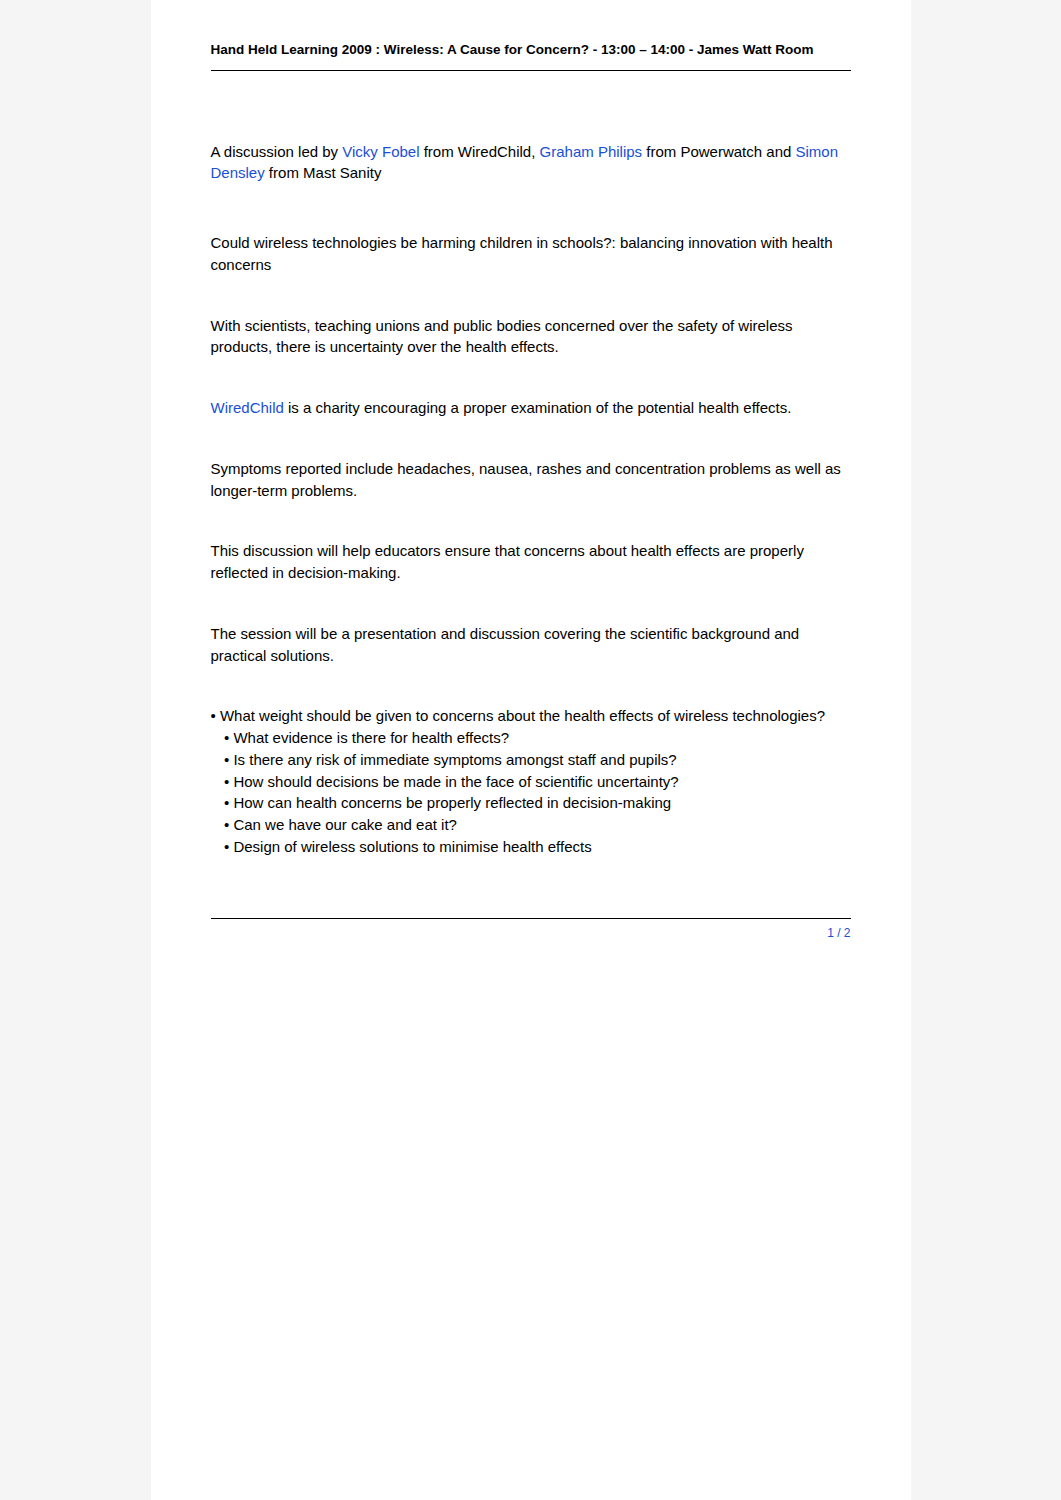Hand Held Learning 2009 : Wireless: A Cause for Concern? - 13:00 – 14:00 - James Watt Room
A discussion led by Vicky Fobel from WiredChild, Graham Philips from Powerwatch and Simon Densley from Mast Sanity
Could wireless technologies be harming children in schools?: balancing innovation with health concerns
With scientists, teaching unions and public bodies concerned over the safety of wireless products, there is uncertainty over the health effects.
WiredChild is a charity encouraging a proper examination of the potential health effects.
Symptoms reported include headaches, nausea, rashes and concentration problems as well as longer-term problems.
This discussion will help educators ensure that concerns about health effects are properly reflected in decision-making.
The session will be a presentation and discussion covering the scientific background and practical solutions.
• What weight should be given to concerns about the health effects of wireless technologies?
• What evidence is there for health effects?
• Is there any risk of immediate symptoms amongst staff and pupils?
• How should decisions be made in the face of scientific uncertainty?
• How can health concerns be properly reflected in decision-making
• Can we have our cake and eat it?
• Design of wireless solutions to minimise health effects
1 / 2